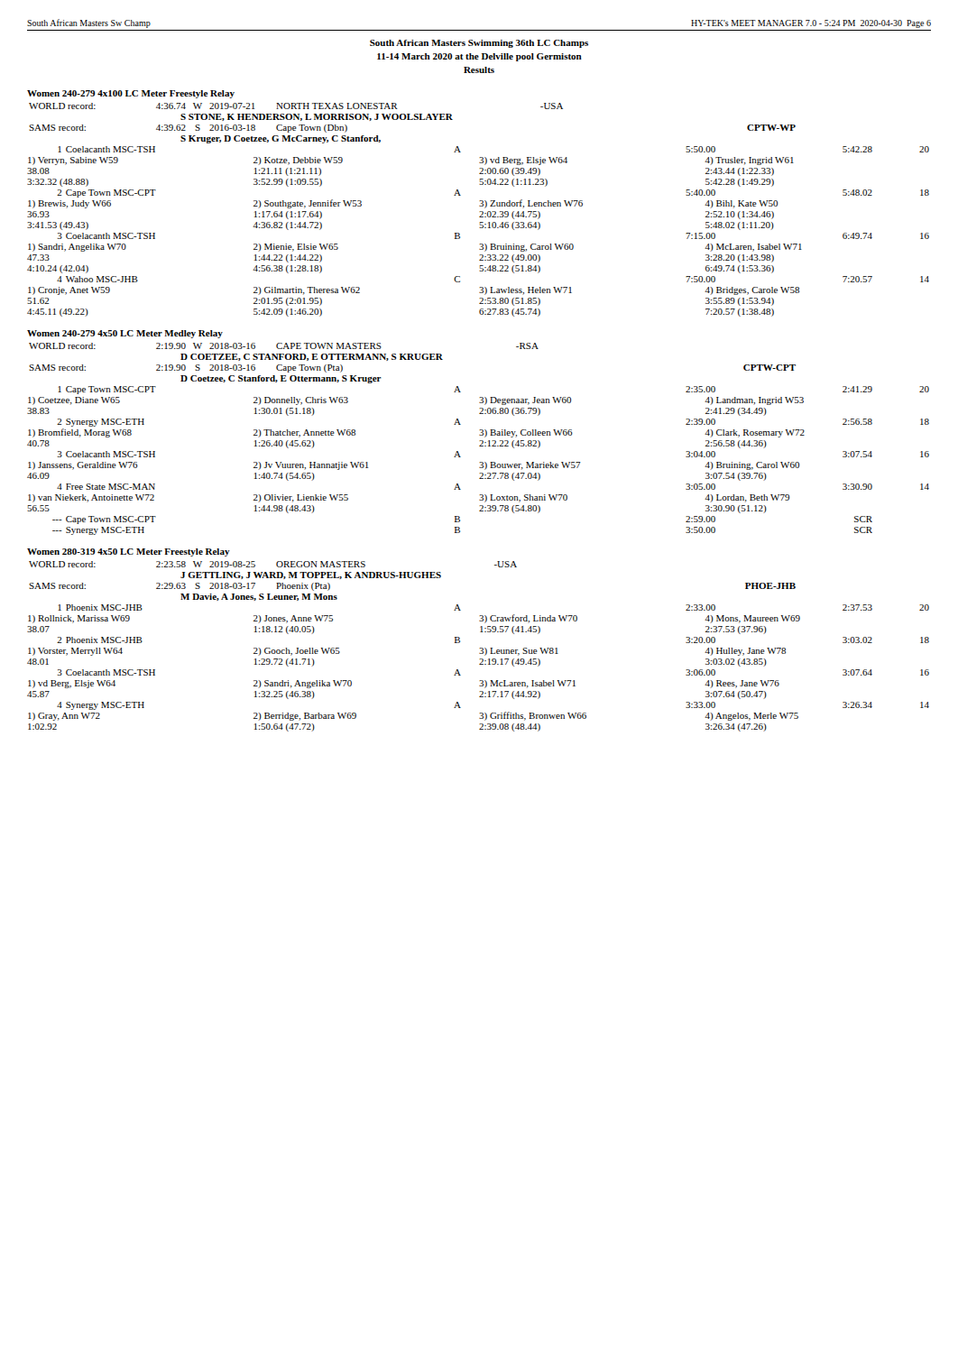South African Masters Sw Champ
HY-TEK's MEET MANAGER 7.0 - 5:24 PM 2020-04-30 Page 6
South African Masters Swimming 36th LC Champs
11-14 March 2020 at the Delville pool Germiston
Results
Women 240-279 4x100 LC Meter Freestyle Relay
| WORLD record: | 4:36.74 | W | 2019-07-21 | NORTH TEXAS LONESTAR | -USA |
| S STONE, K HENDERSON, L MORRISON, J WOOLSLAYER |
| SAMS record: | 4:39.62 | S | 2016-03-18 | Cape Town (Dbn) | CPTW-WP |
| S Kruger, D Coetzee, G McCarney, C Stanford, |
| 1 | Coelacanth MSC-TSH | A | 5:50.00 | 5:42.28 | 20 |
| 1) Verryn, Sabine W59 | 2) Kotze, Debbie W59 | 3) vd Berg, Elsje W64 | 4) Trusler, Ingrid W61 |
| 38.08 | 1:21.11 (1:21.11) | 2:00.60 (39.49) | 2:43.44 (1:22.33) |
| 3:32.32 (48.88) | 3:52.99 (1:09.55) | 5:04.22 (1:11.23) | 5:42.28 (1:49.29) |
| 2 | Cape Town MSC-CPT | A | 5:40.00 | 5:48.02 | 18 |
| 1) Brewis, Judy W66 | 2) Southgate, Jennifer W53 | 3) Zundorf, Lenchen W76 | 4) Bihl, Kate W50 |
| 36.93 | 1:17.64 (1:17.64) | 2:02.39 (44.75) | 2:52.10 (1:34.46) |
| 3:41.53 (49.43) | 4:36.82 (1:44.72) | 5:10.46 (33.64) | 5:48.02 (1:11.20) |
| 3 | Coelacanth MSC-TSH | B | 7:15.00 | 6:49.74 | 16 |
| 1) Sandri, Angelika W70 | 2) Mienie, Elsie W65 | 3) Bruining, Carol W60 | 4) McLaren, Isabel W71 |
| 47.33 | 1:44.22 (1:44.22) | 2:33.22 (49.00) | 3:28.20 (1:43.98) |
| 4:10.24 (42.04) | 4:56.38 (1:28.18) | 5:48.22 (51.84) | 6:49.74 (1:53.36) |
| 4 | Wahoo MSC-JHB | C | 7:50.00 | 7:20.57 | 14 |
| 1) Cronje, Anet W59 | 2) Gilmartin, Theresa W62 | 3) Lawless, Helen W71 | 4) Bridges, Carole W58 |
| 51.62 | 2:01.95 (2:01.95) | 2:53.80 (51.85) | 3:55.89 (1:53.94) |
| 4:45.11 (49.22) | 5:42.09 (1:46.20) | 6:27.83 (45.74) | 7:20.57 (1:38.48) |
Women 240-279 4x50 LC Meter Medley Relay
| WORLD record: | 2:19.90 | W | 2018-03-16 | CAPE TOWN MASTERS | -RSA |
| D COETZEE, C STANFORD, E OTTERMANN, S KRUGER |
| SAMS record: | 2:19.90 | S | 2018-03-16 | Cape Town (Pta) | CPTW-CPT |
| D Coetzee, C Stanford, E Ottermann, S Kruger |
| 1 | Cape Town MSC-CPT | A | 2:35.00 | 2:41.29 | 20 |
| 1) Coetzee, Diane W65 | 2) Donnelly, Chris W63 | 3) Degenaar, Jean W60 | 4) Landman, Ingrid W53 |
| 38.83 | 1:30.01 (51.18) | 2:06.80 (36.79) | 2:41.29 (34.49) |
| 2 | Synergy MSC-ETH | A | 2:39.00 | 2:56.58 | 18 |
| 1) Bromfield, Morag W68 | 2) Thatcher, Annette W68 | 3) Bailey, Colleen W66 | 4) Clark, Rosemary W72 |
| 40.78 | 1:26.40 (45.62) | 2:12.22 (45.82) | 2:56.58 (44.36) |
| 3 | Coelacanth MSC-TSH | A | 3:04.00 | 3:07.54 | 16 |
| 1) Janssens, Geraldine W76 | 2) Jv Vuuren, Hannatjie W61 | 3) Bouwer, Marieke W57 | 4) Bruining, Carol W60 |
| 46.09 | 1:40.74 (54.65) | 2:27.78 (47.04) | 3:07.54 (39.76) |
| 4 | Free State MSC-MAN | A | 3:05.00 | 3:30.90 | 14 |
| 1) van Niekerk, Antoinette W72 | 2) Olivier, Lienkie W55 | 3) Loxton, Shani W70 | 4) Lordan, Beth W79 |
| 56.55 | 1:44.98 (48.43) | 2:39.78 (54.80) | 3:30.90 (51.12) |
| --- | Cape Town MSC-CPT | B | 2:59.00 | SCR | |
| --- | Synergy MSC-ETH | B | 3:50.00 | SCR | |
Women 280-319 4x50 LC Meter Freestyle Relay
| WORLD record: | 2:23.58 | W | 2019-08-25 | OREGON MASTERS | -USA |
| J GETTLING, J WARD, M TOPPEL, K ANDRUS-HUGHES |
| SAMS record: | 2:29.63 | S | 2018-03-17 | Phoenix (Pta) | PHOE-JHB |
| M Davie, A Jones, S Leuner, M Mons |
| 1 | Phoenix MSC-JHB | A | 2:33.00 | 2:37.53 | 20 |
| 1) Rollnick, Marissa W69 | 2) Jones, Anne W75 | 3) Crawford, Linda W70 | 4) Mons, Maureen W69 |
| 38.07 | 1:18.12 (40.05) | 1:59.57 (41.45) | 2:37.53 (37.96) |
| 2 | Phoenix MSC-JHB | B | 3:20.00 | 3:03.02 | 18 |
| 1) Vorster, Merryll W64 | 2) Gooch, Joelle W65 | 3) Leuner, Sue W81 | 4) Hulley, Jane W78 |
| 48.01 | 1:29.72 (41.71) | 2:19.17 (49.45) | 3:03.02 (43.85) |
| 3 | Coelacanth MSC-TSH | A | 3:06.00 | 3:07.64 | 16 |
| 1) vd Berg, Elsje W64 | 2) Sandri, Angelika W70 | 3) McLaren, Isabel W71 | 4) Rees, Jane W76 |
| 45.87 | 1:32.25 (46.38) | 2:17.17 (44.92) | 3:07.64 (50.47) |
| 4 | Synergy MSC-ETH | A | 3:33.00 | 3:26.34 | 14 |
| 1) Gray, Ann W72 | 2) Berridge, Barbara W69 | 3) Griffiths, Bronwen W66 | 4) Angelos, Merle W75 |
| 1:02.92 | 1:50.64 (47.72) | 2:39.08 (48.44) | 3:26.34 (47.26) |